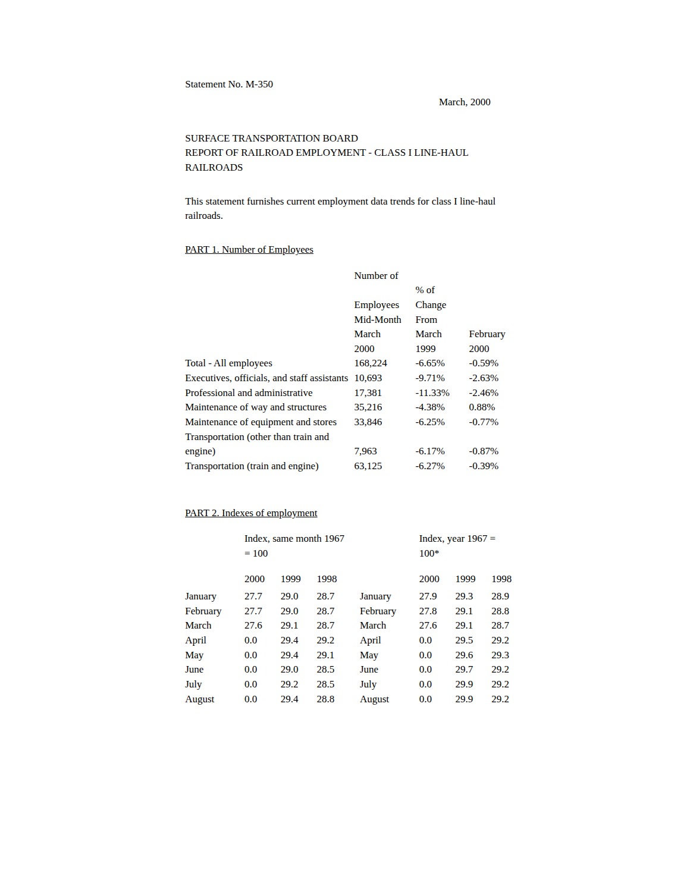Statement No. M-350
March, 2000
SURFACE TRANSPORTATION BOARD
REPORT OF RAILROAD EMPLOYMENT - CLASS I LINE-HAUL RAILROADS
This statement furnishes current employment data trends for class I line-haul railroads.
PART 1. Number of Employees
| | Number of | | |
| | Employees | % of Change | |
| | Mid-Month | From | |
| | March | March | February |
| | 2000 | 1999 | 2000 |
| Total - All employees | 168,224 | -6.65% | -0.59% |
| Executives, officials, and staff assistants | 10,693 | -9.71% | -2.63% |
| Professional and administrative | 17,381 | -11.33% | -2.46% |
| Maintenance of way and structures | 35,216 | -4.38% | 0.88% |
| Maintenance of equipment and stores | 33,846 | -6.25% | -0.77% |
| Transportation (other than train and engine) | 7,963 | -6.17% | -0.87% |
| Transportation (train and engine) | 63,125 | -6.27% | -0.39% |
PART 2. Indexes of employment
| | Index, same month 1967 = 100 | | Index, year 1967 = 100* |
| | 2000 | 1999 | 1998 | | 2000 | 1999 | 1998 |
| January | 27.7 | 29.0 | 28.7 | January | 27.9 | 29.3 | 28.9 |
| February | 27.7 | 29.0 | 28.7 | February | 27.8 | 29.1 | 28.8 |
| March | 27.6 | 29.1 | 28.7 | March | 27.6 | 29.1 | 28.7 |
| April | 0.0 | 29.4 | 29.2 | April | 0.0 | 29.5 | 29.2 |
| May | 0.0 | 29.4 | 29.1 | May | 0.0 | 29.6 | 29.3 |
| June | 0.0 | 29.0 | 28.5 | June | 0.0 | 29.7 | 29.2 |
| July | 0.0 | 29.2 | 28.5 | July | 0.0 | 29.9 | 29.2 |
| August | 0.0 | 29.4 | 28.8 | August | 0.0 | 29.9 | 29.2 |